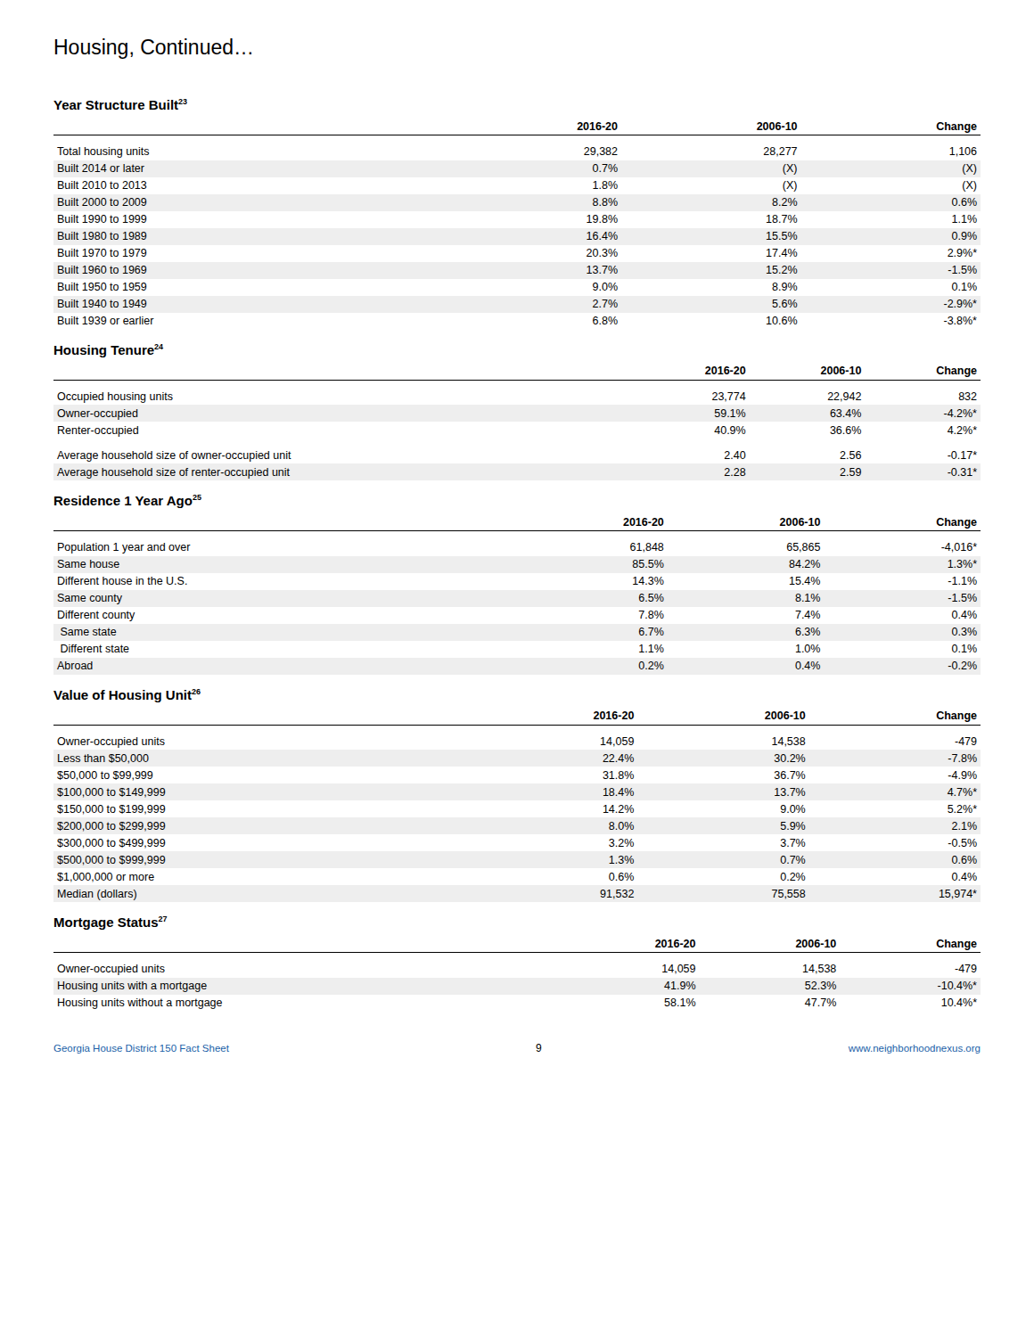Housing, Continued…
Year Structure Built 23
| | 2016-20 | 2006-10 | Change |
| --- | --- | --- | --- |
| Total housing units | 29,382 | 28,277 | 1,106 |
| Built 2014 or later | 0.7% | (X) | (X) |
| Built 2010 to 2013 | 1.8% | (X) | (X) |
| Built 2000 to 2009 | 8.8% | 8.2% | 0.6% |
| Built 1990 to 1999 | 19.8% | 18.7% | 1.1% |
| Built 1980 to 1989 | 16.4% | 15.5% | 0.9% |
| Built 1970 to 1979 | 20.3% | 17.4% | 2.9%* |
| Built 1960 to 1969 | 13.7% | 15.2% | -1.5% |
| Built 1950 to 1959 | 9.0% | 8.9% | 0.1% |
| Built 1940 to 1949 | 2.7% | 5.6% | -2.9%* |
| Built 1939 or earlier | 6.8% | 10.6% | -3.8%* |
Housing Tenure 24
| | 2016-20 | 2006-10 | Change |
| --- | --- | --- | --- |
| Occupied housing units | 23,774 | 22,942 | 832 |
| Owner-occupied | 59.1% | 63.4% | -4.2%* |
| Renter-occupied | 40.9% | 36.6% | 4.2%* |
| Average household size of owner-occupied unit | 2.40 | 2.56 | -0.17* |
| Average household size of renter-occupied unit | 2.28 | 2.59 | -0.31* |
Residence 1 Year Ago 25
| | 2016-20 | 2006-10 | Change |
| --- | --- | --- | --- |
| Population 1 year and over | 61,848 | 65,865 | -4,016* |
| Same house | 85.5% | 84.2% | 1.3%* |
| Different house in the U.S. | 14.3% | 15.4% | -1.1% |
| Same county | 6.5% | 8.1% | -1.5% |
| Different county | 7.8% | 7.4% | 0.4% |
| Same state | 6.7% | 6.3% | 0.3% |
| Different state | 1.1% | 1.0% | 0.1% |
| Abroad | 0.2% | 0.4% | -0.2% |
Value of Housing Unit 26
| | 2016-20 | 2006-10 | Change |
| --- | --- | --- | --- |
| Owner-occupied units | 14,059 | 14,538 | -479 |
| Less than $50,000 | 22.4% | 30.2% | -7.8% |
| $50,000 to $99,999 | 31.8% | 36.7% | -4.9% |
| $100,000 to $149,999 | 18.4% | 13.7% | 4.7%* |
| $150,000 to $199,999 | 14.2% | 9.0% | 5.2%* |
| $200,000 to $299,999 | 8.0% | 5.9% | 2.1% |
| $300,000 to $499,999 | 3.2% | 3.7% | -0.5% |
| $500,000 to $999,999 | 1.3% | 0.7% | 0.6% |
| $1,000,000 or more | 0.6% | 0.2% | 0.4% |
| Median (dollars) | 91,532 | 75,558 | 15,974* |
Mortgage Status 27
| | 2016-20 | 2006-10 | Change |
| --- | --- | --- | --- |
| Owner-occupied units | 14,059 | 14,538 | -479 |
| Housing units with a mortgage | 41.9% | 52.3% | -10.4%* |
| Housing units without a mortgage | 58.1% | 47.7% | 10.4%* |
Georgia House District 150 Fact Sheet 9 www.neighborhoodnexus.org